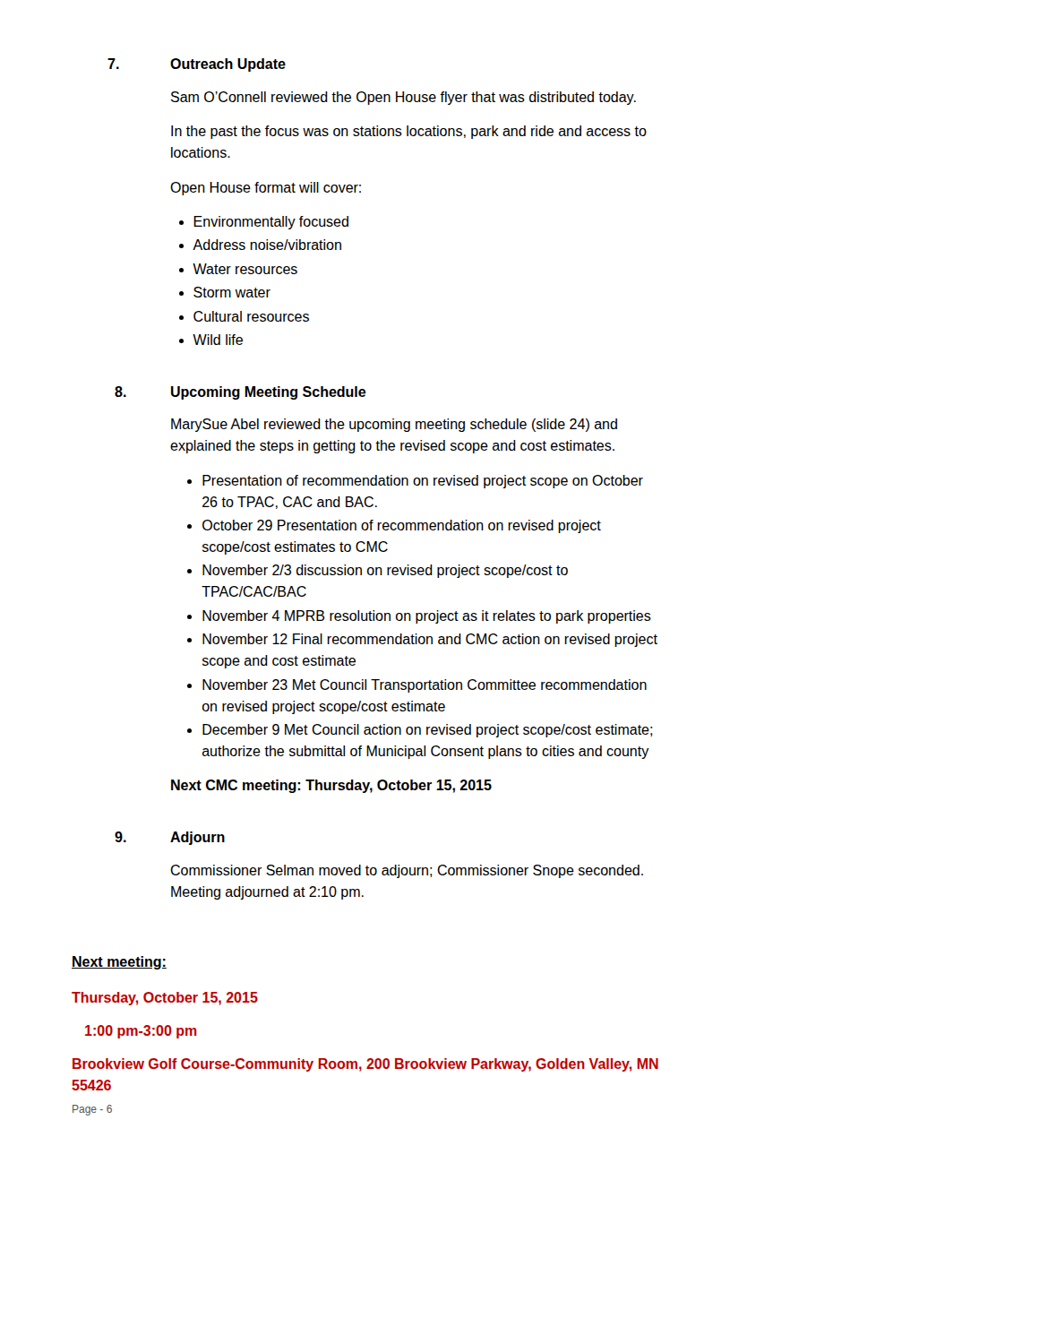7.
Outreach Update
Sam O’Connell reviewed the Open House flyer that was distributed today.
In the past the focus was on stations locations, park and ride and access to locations.
Open House format will cover:
Environmentally focused
Address noise/vibration
Water resources
Storm water
Cultural resources
Wild life
8.
Upcoming Meeting Schedule
MarySue Abel reviewed the upcoming meeting schedule (slide 24) and explained the steps in getting to the revised scope and cost estimates.
Presentation of recommendation on revised project scope on October 26 to TPAC, CAC and BAC.
October 29 Presentation of recommendation on revised project scope/cost estimates to CMC
November 2/3 discussion on revised project scope/cost to TPAC/CAC/BAC
November 4 MPRB resolution on project as it relates to park properties
November 12 Final recommendation and CMC action on revised project scope and cost estimate
November 23 Met Council Transportation Committee recommendation on revised project scope/cost estimate
December 9 Met Council action on revised project scope/cost estimate; authorize the submittal of Municipal Consent plans to cities and county
Next CMC meeting: Thursday, October 15, 2015
9.
Adjourn
Commissioner Selman moved to adjourn; Commissioner Snope seconded. Meeting adjourned at 2:10 pm.
Next meeting:
Thursday, October 15, 2015
1:00 pm-3:00 pm
Brookview Golf Course-Community Room, 200 Brookview Parkway, Golden Valley, MN 55426
Page - 6